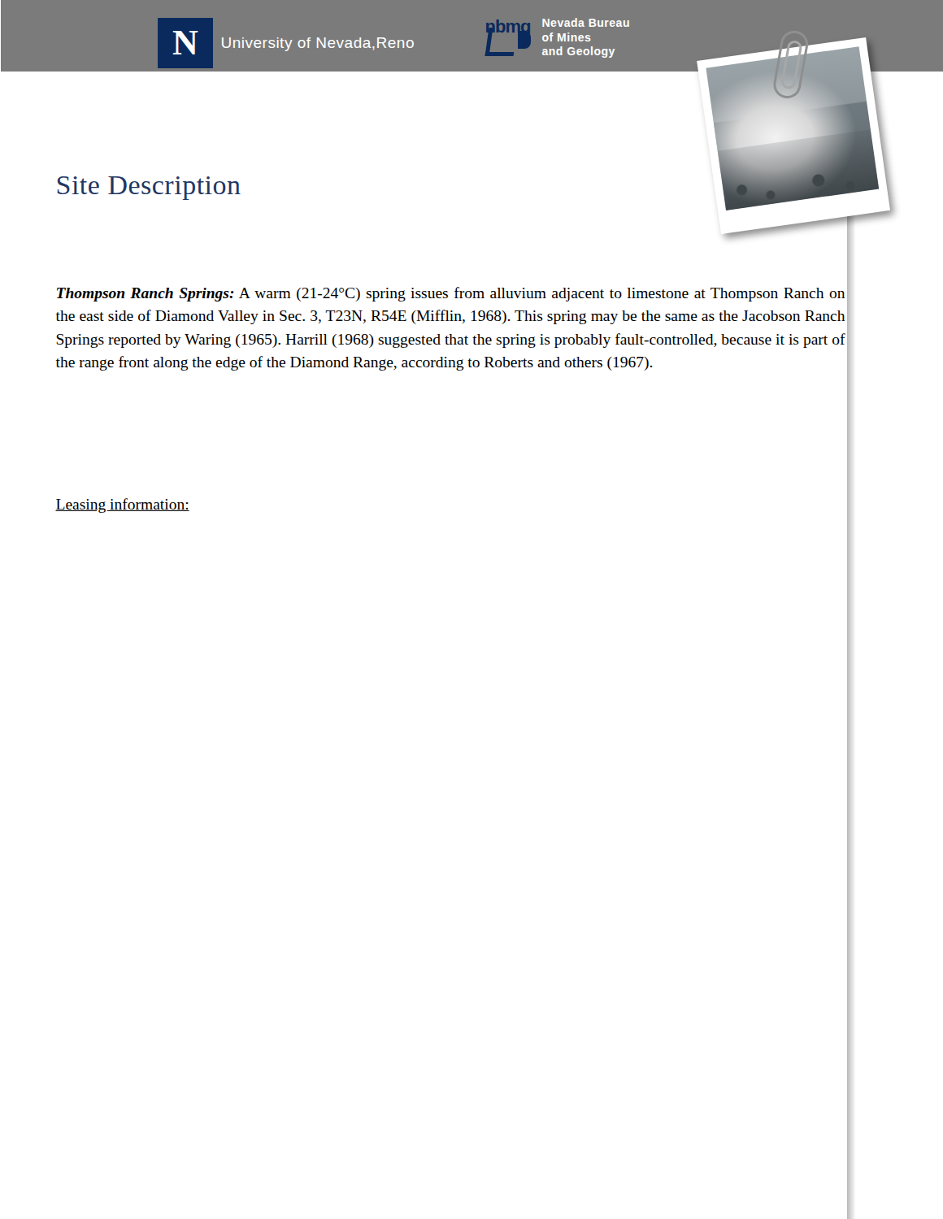N
University of Nevada,Reno
nbmg
Nevada Bureau
of Mines
and Geology
Site Description
Thompson Ranch Springs: A warm (21-24°C) spring issues from alluvium adjacent to limestone at Thompson Ranch on the east side of Diamond Valley in Sec. 3, T23N, R54E (Mifflin, 1968). This spring may be the same as the Jacobson Ranch Springs reported by Waring (1965). Harrill (1968) suggested that the spring is probably fault-controlled, because it is part of the range front along the edge of the Diamond Range, according to Roberts and others (1967).
Leasing information: